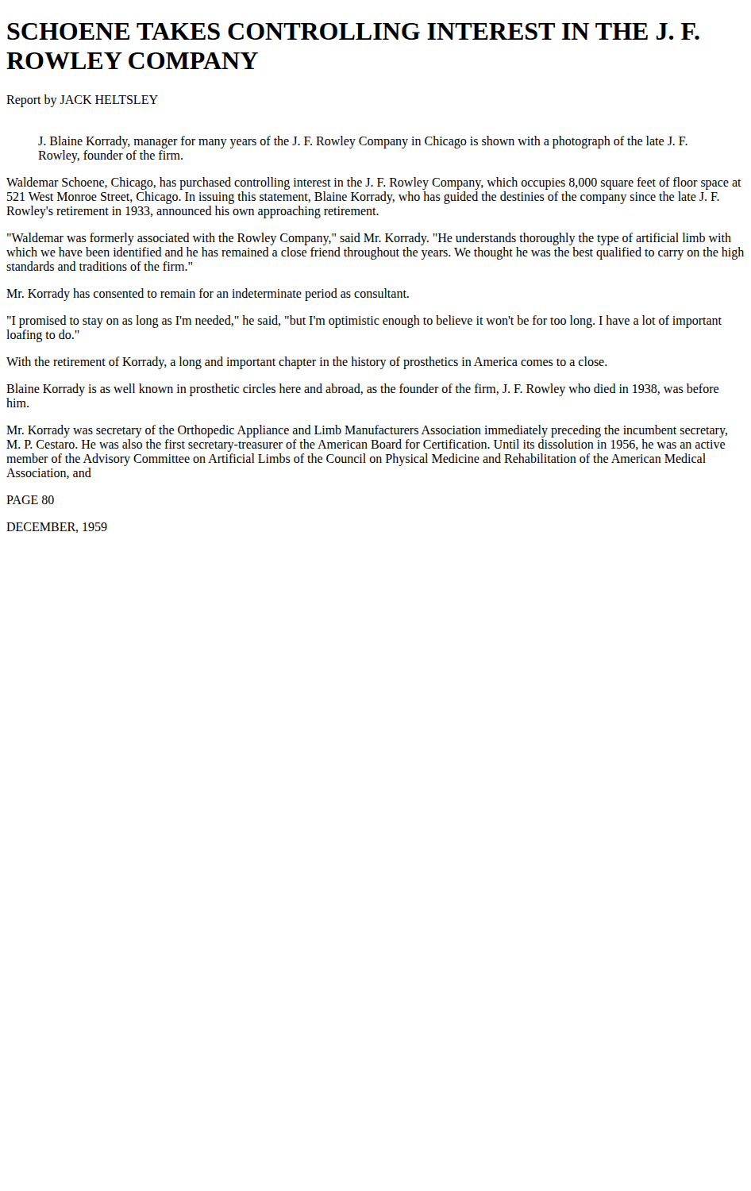SCHOENE TAKES CONTROLLING INTEREST IN THE J. F. ROWLEY COMPANY
Report by JACK HELTSLEY
J. Blaine Korrady, manager for many years of the J. F. Rowley Company in Chicago is shown with a photograph of the late J. F. Rowley, founder of the firm.
Waldemar Schoene, Chicago, has purchased controlling interest in the J. F. Rowley Company, which occupies 8,000 square feet of floor space at 521 West Monroe Street, Chicago. In issuing this statement, Blaine Korrady, who has guided the destinies of the company since the late J. F. Rowley's retirement in 1933, announced his own approaching retirement.
"Waldemar was formerly associated with the Rowley Company," said Mr. Korrady. "He understands thoroughly the type of artificial limb with which we have been identified and he has remained a close friend throughout the years. We thought he was the best qualified to carry on the high standards and traditions of the firm."
Mr. Korrady has consented to remain for an indeterminate period as consultant.
"I promised to stay on as long as I'm needed," he said, "but I'm optimistic enough to believe it won't be for too long. I have a lot of important loafing to do."
With the retirement of Korrady, a long and important chapter in the history of prosthetics in America comes to a close.
Blaine Korrady is as well known in prosthetic circles here and abroad, as the founder of the firm, J. F. Rowley who died in 1938, was before him.
Mr. Korrady was secretary of the Orthopedic Appliance and Limb Manufacturers Association immediately preceding the incumbent secretary, M. P. Cestaro. He was also the first secretary-treasurer of the American Board for Certification. Until its dissolution in 1956, he was an active member of the Advisory Committee on Artificial Limbs of the Council on Physical Medicine and Rehabilitation of the American Medical Association, and
PAGE 80
DECEMBER, 1959